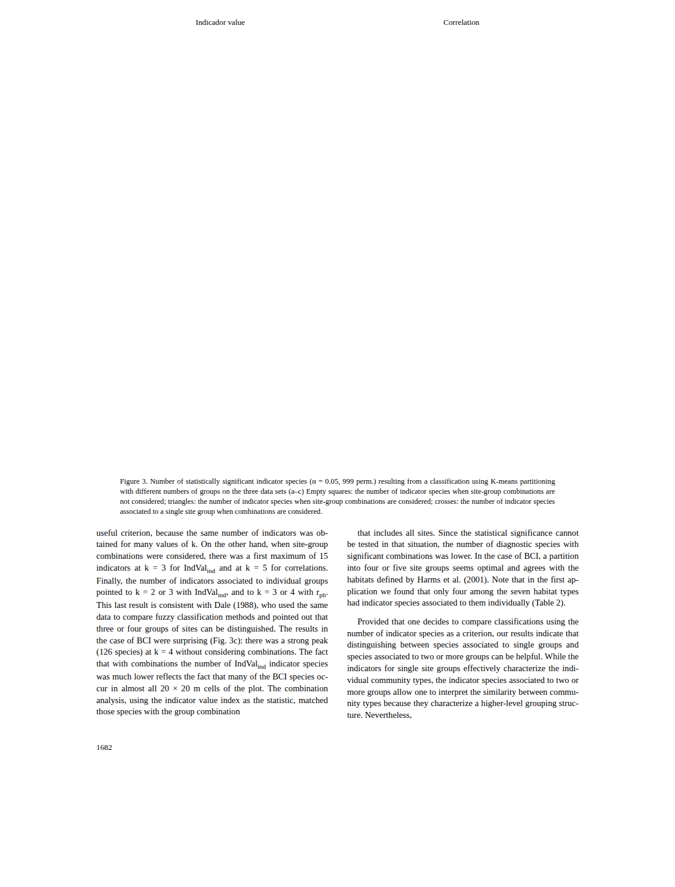Indicador value Correlation
Figure 3. Number of statistically significant indicator species (α = 0.05, 999 perm.) resulting from a classification using K-means partitioning with different numbers of groups on the three data sets (a–c) Empty squares: the number of indicator species when site-group combinations are not considered; triangles: the number of indicator species when site-group combinations are considered; crosses: the number of indicator species associated to a single site group when combinations are considered.
useful criterion, because the same number of indicators was obtained for many values of k. On the other hand, when site-group combinations were considered, there was a first maximum of 15 indicators at k = 3 for IndValind and at k = 5 for correlations. Finally, the number of indicators associated to individual groups pointed to k = 2 or 3 with IndValind, and to k = 3 or 4 with rpb. This last result is consistent with Dale (1988), who used the same data to compare fuzzy classification methods and pointed out that three or four groups of sites can be distinguished. The results in the case of BCI were surprising (Fig. 3c): there was a strong peak (126 species) at k = 4 without considering combinations. The fact that with combinations the number of IndValind indicator species was much lower reflects the fact that many of the BCI species occur in almost all 20 × 20 m cells of the plot. The combination analysis, using the indicator value index as the statistic, matched those species with the group combination
that includes all sites. Since the statistical significance cannot be tested in that situation, the number of diagnostic species with significant combinations was lower. In the case of BCI, a partition into four or five site groups seems optimal and agrees with the habitats defined by Harms et al. (2001). Note that in the first application we found that only four among the seven habitat types had indicator species associated to them individually (Table 2).
Provided that one decides to compare classifications using the number of indicator species as a criterion, our results indicate that distinguishing between species associated to single groups and species associated to two or more groups can be helpful. While the indicators for single site groups effectively characterize the individual community types, the indicator species associated to two or more groups allow one to interpret the similarity between community types because they characterize a higher-level grouping structure. Nevertheless,
1682